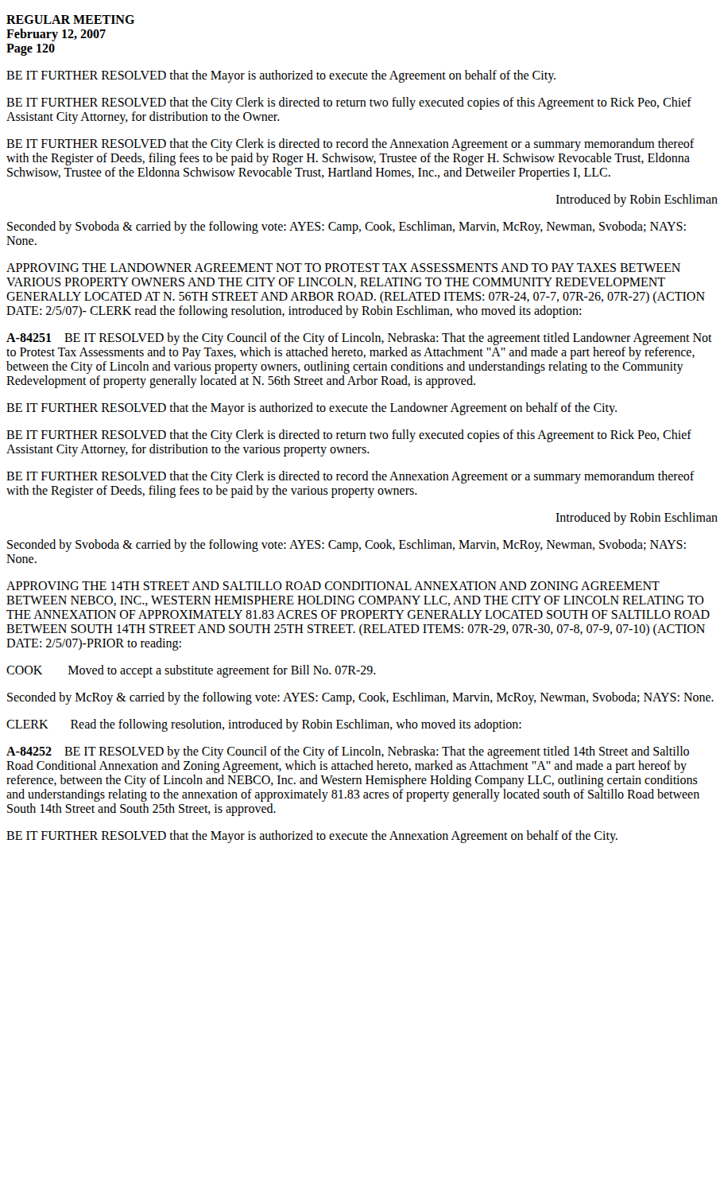REGULAR MEETING
February 12, 2007
Page 120
BE IT FURTHER RESOLVED that the Mayor is authorized to execute the Agreement on behalf of the City.
BE IT FURTHER RESOLVED that the City Clerk is directed to return two fully executed copies of this Agreement to Rick Peo, Chief Assistant City Attorney, for distribution to the Owner.
BE IT FURTHER RESOLVED that the City Clerk is directed to record the Annexation Agreement or a summary memorandum thereof with the Register of Deeds, filing fees to be paid by Roger H. Schwisow, Trustee of the Roger H. Schwisow Revocable Trust, Eldonna Schwisow, Trustee of the Eldonna Schwisow Revocable Trust, Hartland Homes, Inc., and Detweiler Properties I, LLC.
Introduced by Robin Eschliman
Seconded by Svoboda & carried by the following vote: AYES: Camp, Cook, Eschliman, Marvin, McRoy, Newman, Svoboda; NAYS: None.
APPROVING THE LANDOWNER AGREEMENT NOT TO PROTEST TAX ASSESSMENTS AND TO PAY TAXES BETWEEN VARIOUS PROPERTY OWNERS AND THE CITY OF LINCOLN, RELATING TO THE COMMUNITY REDEVELOPMENT GENERALLY LOCATED AT N. 56TH STREET AND ARBOR ROAD. (RELATED ITEMS: 07R-24, 07-7, 07R-26, 07R-27) (ACTION DATE: 2/5/07)- CLERK read the following resolution, introduced by Robin Eschliman, who moved its adoption:
A-84251 BE IT RESOLVED by the City Council of the City of Lincoln, Nebraska: That the agreement titled Landowner Agreement Not to Protest Tax Assessments and to Pay Taxes, which is attached hereto, marked as Attachment "A" and made a part hereof by reference, between the City of Lincoln and various property owners, outlining certain conditions and understandings relating to the Community Redevelopment of property generally located at N. 56th Street and Arbor Road, is approved.
BE IT FURTHER RESOLVED that the Mayor is authorized to execute the Landowner Agreement on behalf of the City.
BE IT FURTHER RESOLVED that the City Clerk is directed to return two fully executed copies of this Agreement to Rick Peo, Chief Assistant City Attorney, for distribution to the various property owners.
BE IT FURTHER RESOLVED that the City Clerk is directed to record the Annexation Agreement or a summary memorandum thereof with the Register of Deeds, filing fees to be paid by the various property owners.
Introduced by Robin Eschliman
Seconded by Svoboda & carried by the following vote: AYES: Camp, Cook, Eschliman, Marvin, McRoy, Newman, Svoboda; NAYS: None.
APPROVING THE 14TH STREET AND SALTILLO ROAD CONDITIONAL ANNEXATION AND ZONING AGREEMENT BETWEEN NEBCO, INC., WESTERN HEMISPHERE HOLDING COMPANY LLC, AND THE CITY OF LINCOLN RELATING TO THE ANNEXATION OF APPROXIMATELY 81.83 ACRES OF PROPERTY GENERALLY LOCATED SOUTH OF SALTILLO ROAD BETWEEN SOUTH 14TH STREET AND SOUTH 25TH STREET. (RELATED ITEMS: 07R-29, 07R-30, 07-8, 07-9, 07-10) (ACTION DATE: 2/5/07)-PRIOR to reading:
COOK Moved to accept a substitute agreement for Bill No. 07R-29.
Seconded by McRoy & carried by the following vote: AYES: Camp, Cook, Eschliman, Marvin, McRoy, Newman, Svoboda; NAYS: None.
CLERK Read the following resolution, introduced by Robin Eschliman, who moved its adoption:
A-84252 BE IT RESOLVED by the City Council of the City of Lincoln, Nebraska: That the agreement titled 14th Street and Saltillo Road Conditional Annexation and Zoning Agreement, which is attached hereto, marked as Attachment "A" and made a part hereof by reference, between the City of Lincoln and NEBCO, Inc. and Western Hemisphere Holding Company LLC, outlining certain conditions and understandings relating to the annexation of approximately 81.83 acres of property generally located south of Saltillo Road between South 14th Street and South 25th Street, is approved.
BE IT FURTHER RESOLVED that the Mayor is authorized to execute the Annexation Agreement on behalf of the City.